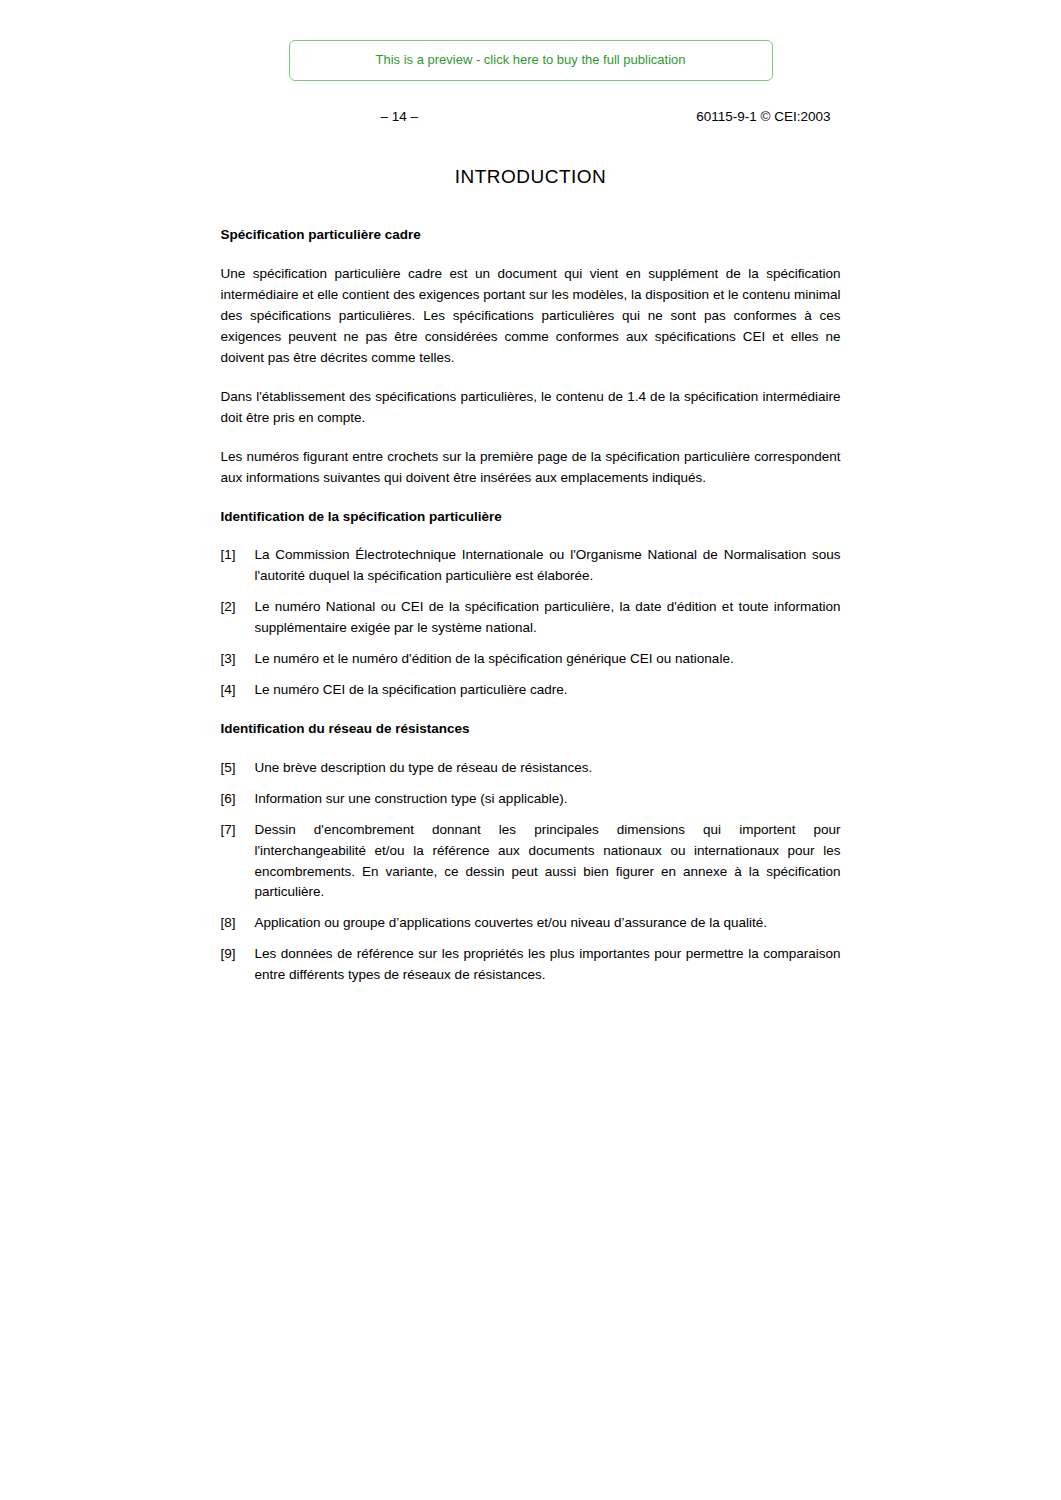This is a preview - click here to buy the full publication
– 14 – 60115-9-1 © CEI:2003
INTRODUCTION
Spécification particulière cadre
Une spécification particulière cadre est un document qui vient en supplément de la spécification intermédiaire et elle contient des exigences portant sur les modèles, la disposition et le contenu minimal des spécifications particulières. Les spécifications particulières qui ne sont pas conformes à ces exigences peuvent ne pas être considérées comme conformes aux spécifications CEI et elles ne doivent pas être décrites comme telles.
Dans l'établissement des spécifications particulières, le contenu de 1.4 de la spécification intermédiaire doit être pris en compte.
Les numéros figurant entre crochets sur la première page de la spécification particulière correspondent aux informations suivantes qui doivent être insérées aux emplacements indiqués.
Identification de la spécification particulière
[1] La Commission Électrotechnique Internationale ou l'Organisme National de Normalisation sous l'autorité duquel la spécification particulière est élaborée.
[2] Le numéro National ou CEI de la spécification particulière, la date d'édition et toute information supplémentaire exigée par le système national.
[3] Le numéro et le numéro d'édition de la spécification générique CEI ou nationale.
[4] Le numéro CEI de la spécification particulière cadre.
Identification du réseau de résistances
[5] Une brève description du type de réseau de résistances.
[6] Information sur une construction type (si applicable).
[7] Dessin d'encombrement donnant les principales dimensions qui importent pour l'interchangeabilité et/ou la référence aux documents nationaux ou internationaux pour les encombrements. En variante, ce dessin peut aussi bien figurer en annexe à la spécification particulière.
[8] Application ou groupe d’applications couvertes et/ou niveau d’assurance de la qualité.
[9] Les données de référence sur les propriétés les plus importantes pour permettre la comparaison entre différents types de réseaux de résistances.